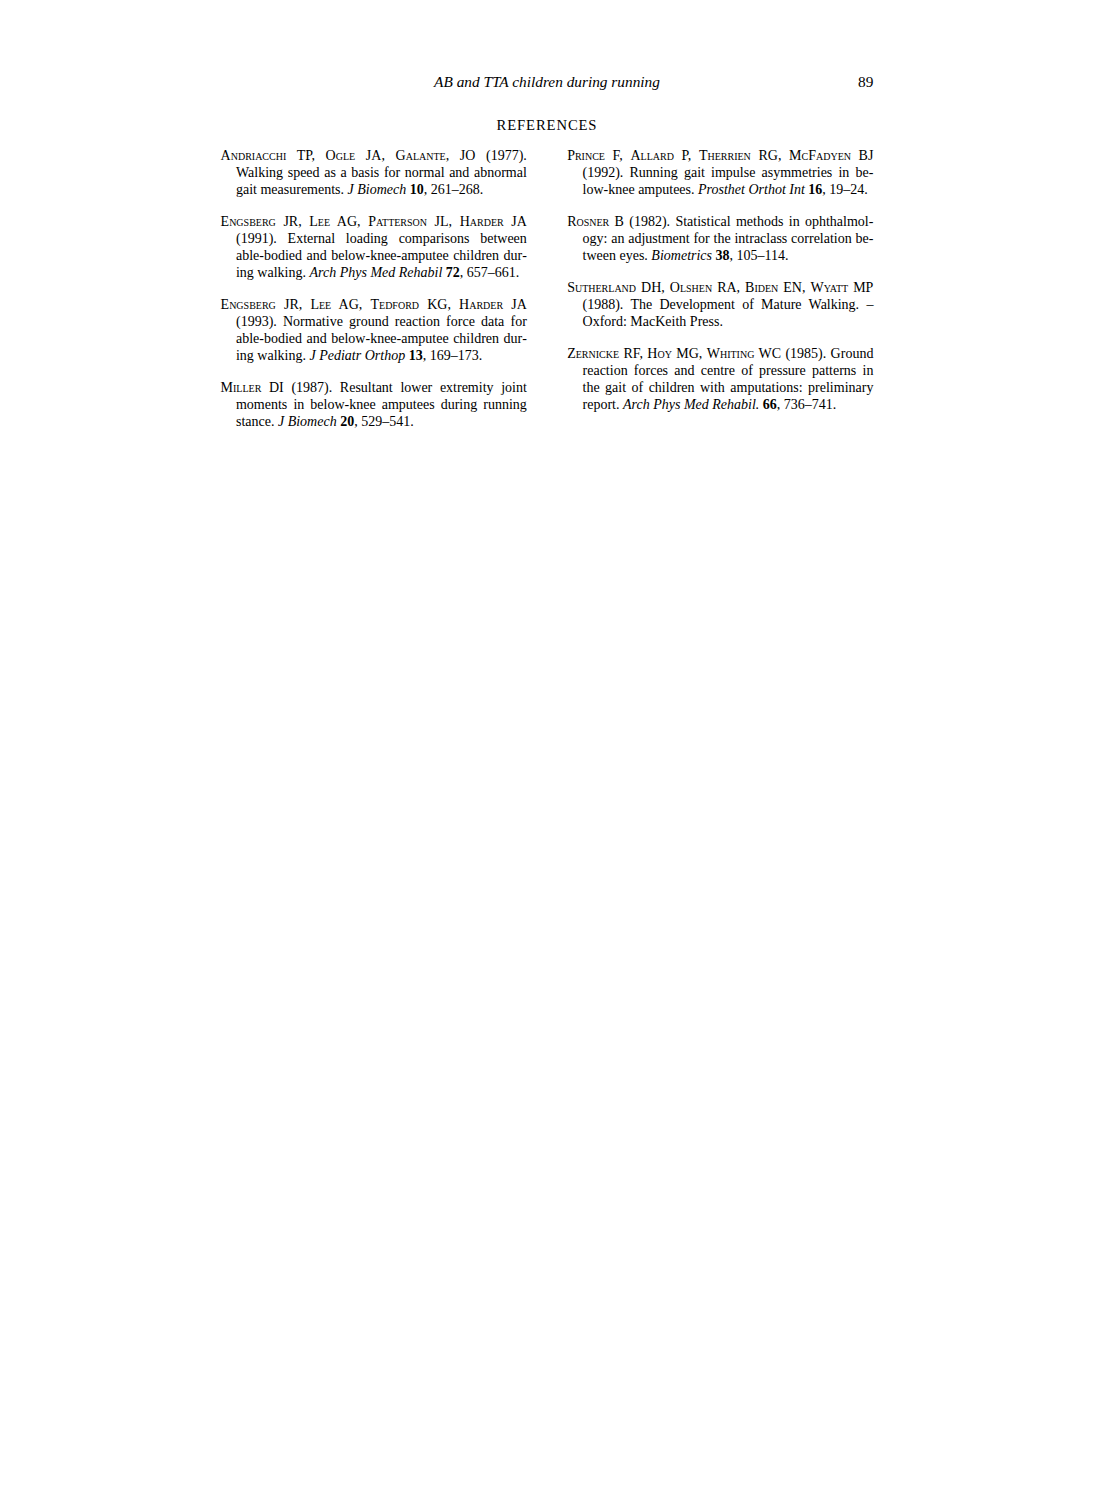AB and TTA children during running 89
REFERENCES
Andriacchi TP, Ogle JA, Galante, JO (1977). Walking speed as a basis for normal and abnormal gait measurements. J Biomech 10, 261–268.
Engsberg JR, Lee AG, Patterson JL, Harder JA (1991). External loading comparisons between able-bodied and below-knee-amputee children during walking. Arch Phys Med Rehabil 72, 657–661.
Engsberg JR, Lee AG, Tedford KG, Harder JA (1993). Normative ground reaction force data for able-bodied and below-knee-amputee children during walking. J Pediatr Orthop 13, 169–173.
Miller DI (1987). Resultant lower extremity joint moments in below-knee amputees during running stance. J Biomech 20, 529–541.
Prince F, Allard P, Therrien RG, McFadyen BJ (1992). Running gait impulse asymmetries in below-knee amputees. Prosthet Orthot Int 16, 19–24.
Rosner B (1982). Statistical methods in ophthalmology: an adjustment for the intraclass correlation between eyes. Biometrics 38, 105–114.
Sutherland DH, Olshen RA, Biden EN, Wyatt MP (1988). The Development of Mature Walking. – Oxford: MacKeith Press.
Zernicke RF, Hoy MG, Whiting WC (1985). Ground reaction forces and centre of pressure patterns in the gait of children with amputations: preliminary report. Arch Phys Med Rehabil. 66, 736–741.